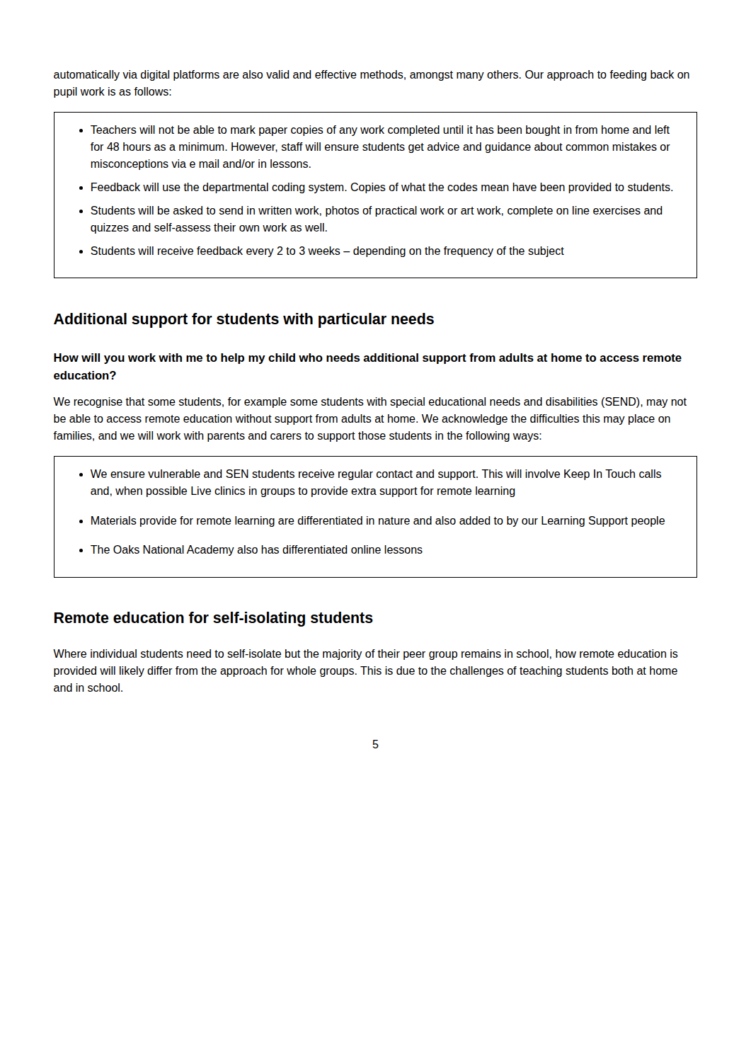automatically via digital platforms are also valid and effective methods, amongst many others. Our approach to feeding back on pupil work is as follows:
Teachers will not be able to mark paper copies of any work completed until it has been bought in from home and left for 48 hours as a minimum. However, staff will ensure students get advice and guidance about common mistakes or misconceptions via e mail and/or in lessons.
Feedback will use the departmental coding system. Copies of what the codes mean have been provided to students.
Students will be asked to send in written work, photos of practical work or art work, complete on line exercises and quizzes and self-assess their own work as well.
Students will receive feedback every 2 to 3 weeks – depending on the frequency of the subject
Additional support for students with particular needs
How will you work with me to help my child who needs additional support from adults at home to access remote education?
We recognise that some students, for example some students with special educational needs and disabilities (SEND), may not be able to access remote education without support from adults at home. We acknowledge the difficulties this may place on families, and we will work with parents and carers to support those students in the following ways:
We ensure vulnerable and SEN students receive regular contact and support. This will involve Keep In Touch calls and, when possible Live clinics in groups to provide extra support for remote learning
Materials provide for remote learning are differentiated in nature and also added to by our Learning Support people
The Oaks National Academy also has differentiated online lessons
Remote education for self-isolating students
Where individual students need to self-isolate but the majority of their peer group remains in school, how remote education is provided will likely differ from the approach for whole groups. This is due to the challenges of teaching students both at home and in school.
5